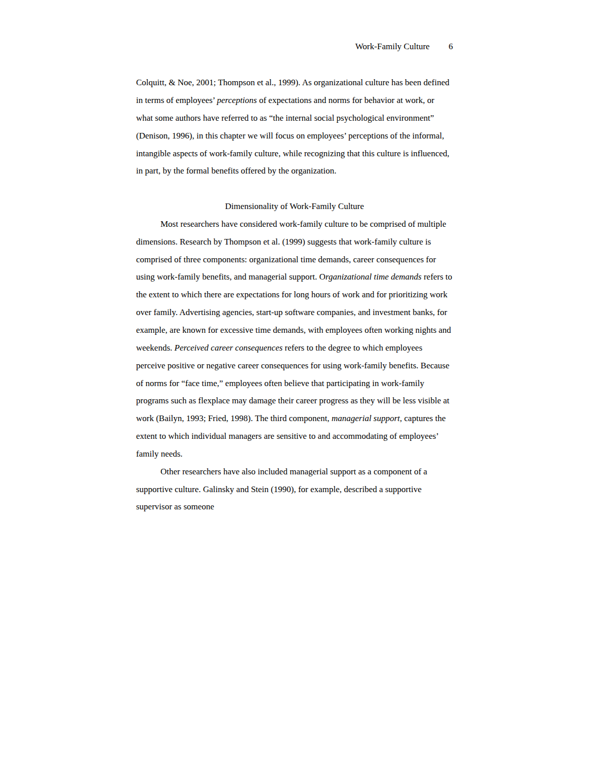Work-Family Culture6
Colquitt, & Noe, 2001; Thompson et al., 1999). As organizational culture has been defined in terms of employees’ perceptions of expectations and norms for behavior at work, or what some authors have referred to as “the internal social psychological environment” (Denison, 1996), in this chapter we will focus on employees’ perceptions of the informal, intangible aspects of work-family culture, while recognizing that this culture is influenced, in part, by the formal benefits offered by the organization.
Dimensionality of Work-Family Culture
Most researchers have considered work-family culture to be comprised of multiple dimensions. Research by Thompson et al. (1999) suggests that work-family culture is comprised of three components: organizational time demands, career consequences for using work-family benefits, and managerial support. Organizational time demands refers to the extent to which there are expectations for long hours of work and for prioritizing work over family. Advertising agencies, start-up software companies, and investment banks, for example, are known for excessive time demands, with employees often working nights and weekends. Perceived career consequences refers to the degree to which employees perceive positive or negative career consequences for using work-family benefits. Because of norms for “face time,” employees often believe that participating in work-family programs such as flexplace may damage their career progress as they will be less visible at work (Bailyn, 1993; Fried, 1998). The third component, managerial support, captures the extent to which individual managers are sensitive to and accommodating of employees’ family needs.
Other researchers have also included managerial support as a component of a supportive culture. Galinsky and Stein (1990), for example, described a supportive supervisor as someone